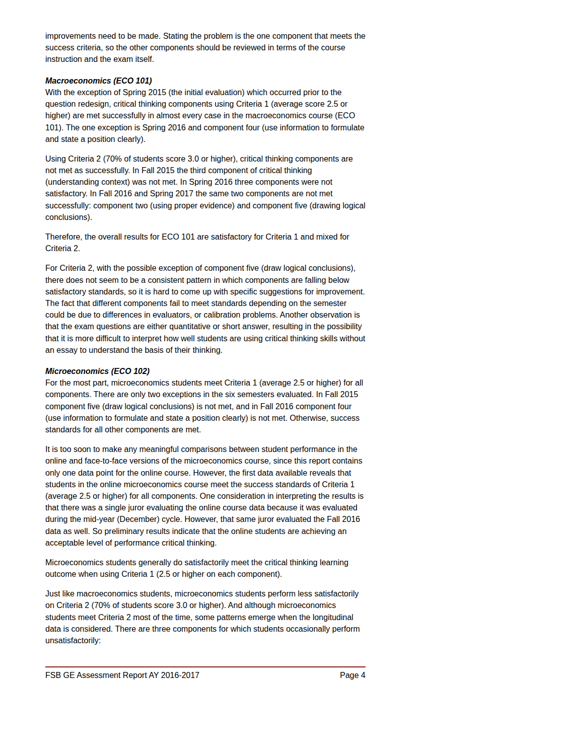improvements need to be made. Stating the problem is the one component that meets the success criteria, so the other components should be reviewed in terms of the course instruction and the exam itself.
Macroeconomics (ECO 101)
With the exception of Spring 2015 (the initial evaluation) which occurred prior to the question redesign, critical thinking components using Criteria 1 (average score 2.5 or higher) are met successfully in almost every case in the macroeconomics course (ECO 101). The one exception is Spring 2016 and component four (use information to formulate and state a position clearly).
Using Criteria 2 (70% of students score 3.0 or higher), critical thinking components are not met as successfully. In Fall 2015 the third component of critical thinking (understanding context) was not met. In Spring 2016 three components were not satisfactory. In Fall 2016 and Spring 2017 the same two components are not met successfully: component two (using proper evidence) and component five (drawing logical conclusions).
Therefore, the overall results for ECO 101 are satisfactory for Criteria 1 and mixed for Criteria 2.
For Criteria 2, with the possible exception of component five (draw logical conclusions), there does not seem to be a consistent pattern in which components are falling below satisfactory standards, so it is hard to come up with specific suggestions for improvement. The fact that different components fail to meet standards depending on the semester could be due to differences in evaluators, or calibration problems. Another observation is that the exam questions are either quantitative or short answer, resulting in the possibility that it is more difficult to interpret how well students are using critical thinking skills without an essay to understand the basis of their thinking.
Microeconomics (ECO 102)
For the most part, microeconomics students meet Criteria 1 (average 2.5 or higher) for all components. There are only two exceptions in the six semesters evaluated. In Fall 2015 component five (draw logical conclusions) is not met, and in Fall 2016 component four (use information to formulate and state a position clearly) is not met. Otherwise, success standards for all other components are met.
It is too soon to make any meaningful comparisons between student performance in the online and face-to-face versions of the microeconomics course, since this report contains only one data point for the online course. However, the first data available reveals that students in the online microeconomics course meet the success standards of Criteria 1 (average 2.5 or higher) for all components. One consideration in interpreting the results is that there was a single juror evaluating the online course data because it was evaluated during the mid-year (December) cycle. However, that same juror evaluated the Fall 2016 data as well. So preliminary results indicate that the online students are achieving an acceptable level of performance critical thinking.
Microeconomics students generally do satisfactorily meet the critical thinking learning outcome when using Criteria 1 (2.5 or higher on each component).
Just like macroeconomics students, microeconomics students perform less satisfactorily on Criteria 2 (70% of students score 3.0 or higher). And although microeconomics students meet Criteria 2 most of the time, some patterns emerge when the longitudinal data is considered. There are three components for which students occasionally perform unsatisfactorily:
FSB GE Assessment Report AY 2016-2017 Page 4